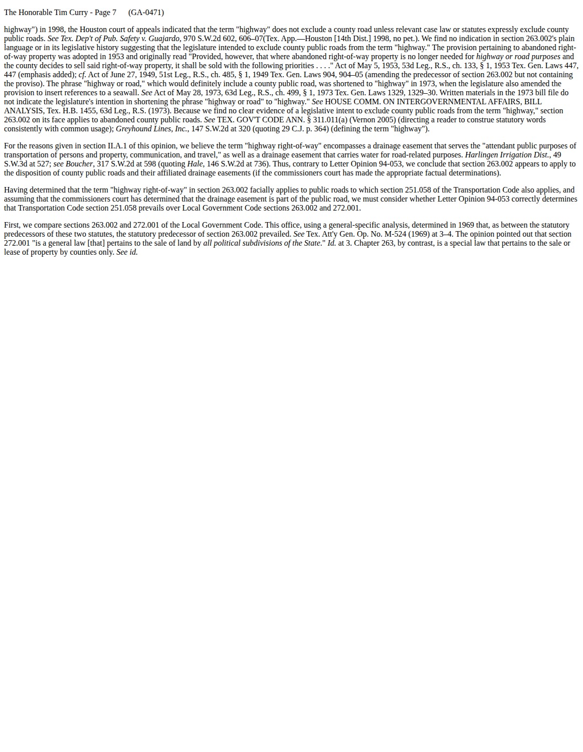The Honorable Tim Curry - Page 7 (GA-0471)
highway") in 1998, the Houston court of appeals indicated that the term "highway" does not exclude a county road unless relevant case law or statutes expressly exclude county public roads. See Tex. Dep't of Pub. Safety v. Guajardo, 970 S.W.2d 602, 606–07(Tex. App.—Houston [14th Dist.] 1998, no pet.). We find no indication in section 263.002's plain language or in its legislative history suggesting that the legislature intended to exclude county public roads from the term "highway." The provision pertaining to abandoned right-of-way property was adopted in 1953 and originally read "Provided, however, that where abandoned right-of-way property is no longer needed for highway or road purposes and the county decides to sell said right-of-way property, it shall be sold with the following priorities . . . ." Act of May 5, 1953, 53d Leg., R.S., ch. 133, § 1, 1953 Tex. Gen. Laws 447, 447 (emphasis added); cf. Act of June 27, 1949, 51st Leg., R.S., ch. 485, § 1, 1949 Tex. Gen. Laws 904, 904–05 (amending the predecessor of section 263.002 but not containing the proviso). The phrase "highway or road," which would definitely include a county public road, was shortened to "highway" in 1973, when the legislature also amended the provision to insert references to a seawall. See Act of May 28, 1973, 63d Leg., R.S., ch. 499, § 1, 1973 Tex. Gen. Laws 1329, 1329–30. Written materials in the 1973 bill file do not indicate the legislature's intention in shortening the phrase "highway or road" to "highway." See HOUSE COMM. ON INTERGOVERNMENTAL AFFAIRS, BILL ANALYSIS, Tex. H.B. 1455, 63d Leg., R.S. (1973). Because we find no clear evidence of a legislative intent to exclude county public roads from the term "highway," section 263.002 on its face applies to abandoned county public roads. See TEX. GOV'T CODE ANN. § 311.011(a) (Vernon 2005) (directing a reader to construe statutory words consistently with common usage); Greyhound Lines, Inc., 147 S.W.2d at 320 (quoting 29 C.J. p. 364) (defining the term "highway").
For the reasons given in section II.A.1 of this opinion, we believe the term "highway right-of-way" encompasses a drainage easement that serves the "attendant public purposes of transportation of persons and property, communication, and travel," as well as a drainage easement that carries water for road-related purposes. Harlingen Irrigation Dist., 49 S.W.3d at 527; see Boucher, 317 S.W.2d at 598 (quoting Hale, 146 S.W.2d at 736). Thus, contrary to Letter Opinion 94-053, we conclude that section 263.002 appears to apply to the disposition of county public roads and their affiliated drainage easements (if the commissioners court has made the appropriate factual determinations).
Having determined that the term "highway right-of-way" in section 263.002 facially applies to public roads to which section 251.058 of the Transportation Code also applies, and assuming that the commissioners court has determined that the drainage easement is part of the public road, we must consider whether Letter Opinion 94-053 correctly determines that Transportation Code section 251.058 prevails over Local Government Code sections 263.002 and 272.001.
First, we compare sections 263.002 and 272.001 of the Local Government Code. This office, using a general-specific analysis, determined in 1969 that, as between the statutory predecessors of these two statutes, the statutory predecessor of section 263.002 prevailed. See Tex. Att'y Gen. Op. No. M-524 (1969) at 3–4. The opinion pointed out that section 272.001 "is a general law [that] pertains to the sale of land by all political subdivisions of the State." Id. at 3. Chapter 263, by contrast, is a special law that pertains to the sale or lease of property by counties only. See id.